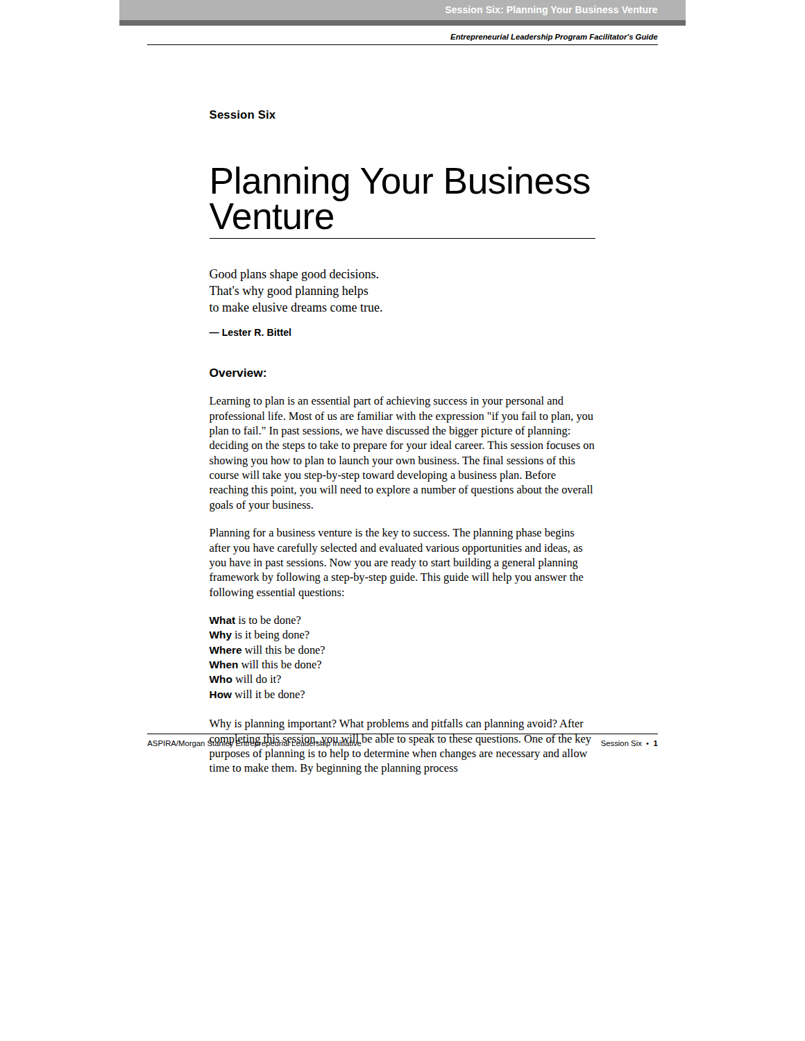Session Six: Planning Your Business Venture
Entrepreneurial Leadership Program Facilitator's Guide
Session Six
Planning Your Business
Venture
Good plans shape good decisions.
That's why good planning helps
to make elusive dreams come true.
— Lester R. Bittel
Overview:
Learning to plan is an essential part of achieving success in your personal and professional life. Most of us are familiar with the expression "if you fail to plan, you plan to fail." In past sessions, we have discussed the bigger picture of planning: deciding on the steps to take to prepare for your ideal career. This session focuses on showing you how to plan to launch your own business. The final sessions of this course will take you step-by-step toward developing a business plan. Before reaching this point, you will need to explore a number of questions about the overall goals of your business.
Planning for a business venture is the key to success. The planning phase begins after you have carefully selected and evaluated various opportunities and ideas, as you have in past sessions. Now you are ready to start building a general planning framework by following a step-by-step guide. This guide will help you answer the following essential questions:
What is to be done?
Why is it being done?
Where will this be done?
When will this be done?
Who will do it?
How will it be done?
Why is planning important? What problems and pitfalls can planning avoid? After completing this session, you will be able to speak to these questions. One of the key purposes of planning is to help to determine when changes are necessary and allow time to make them. By beginning the planning process
ASPIRA/Morgan Stanley Entreprepeurial Leadership Initiative
Session Six • 1